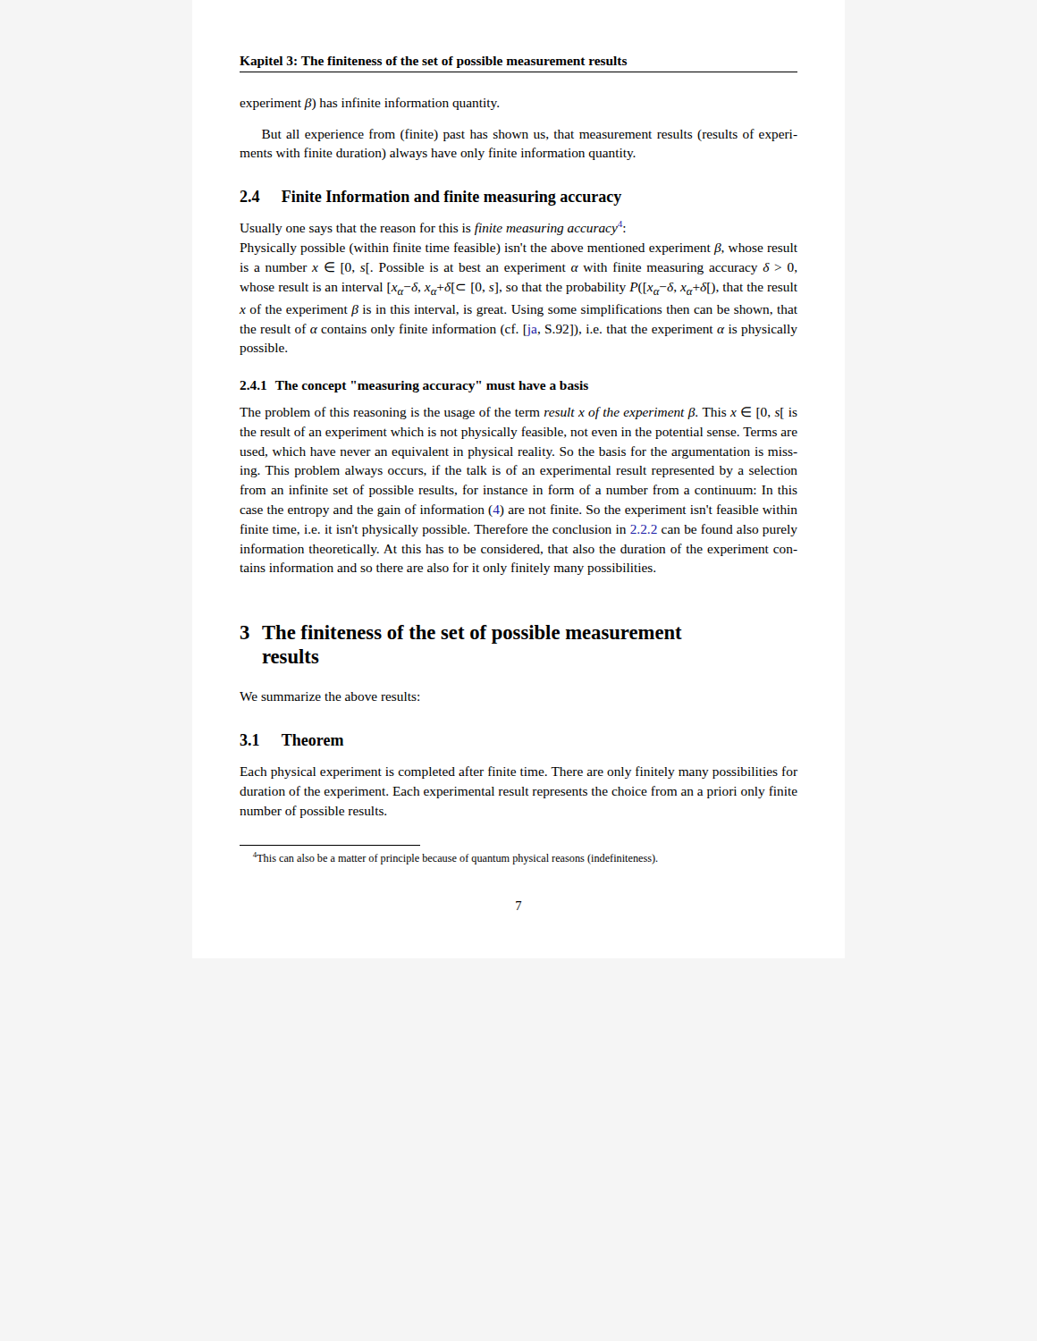Kapitel 3: The finiteness of the set of possible measurement results
experiment β) has infinite information quantity.
But all experience from (finite) past has shown us, that measurement results (results of experiments with finite duration) always have only finite information quantity.
2.4 Finite Information and finite measuring accuracy
Usually one says that the reason for this is finite measuring accuracy4:
Physically possible (within finite time feasible) isn't the above mentioned experiment β, whose result is a number x ∈ [0, s[. Possible is at best an experiment α with finite measuring accuracy δ > 0, whose result is an interval [xα−δ, xα+δ[⊂ [0, s], so that the probability P([xα−δ, xα+δ[), that the result x of the experiment β is in this interval, is great. Using some simplifications then can be shown, that the result of α contains only finite information (cf. [ja, S.92]), i.e. that the experiment α is physically possible.
2.4.1 The concept "measuring accuracy" must have a basis
The problem of this reasoning is the usage of the term result x of the experiment β. This x ∈ [0, s[ is the result of an experiment which is not physically feasible, not even in the potential sense. Terms are used, which have never an equivalent in physical reality. So the basis for the argumentation is missing. This problem always occurs, if the talk is of an experimental result represented by a selection from an infinite set of possible results, for instance in form of a number from a continuum: In this case the entropy and the gain of information (4) are not finite. So the experiment isn't feasible within finite time, i.e. it isn't physically possible. Therefore the conclusion in 2.2.2 can be found also purely information theoretically. At this has to be considered, that also the duration of the experiment contains information and so there are also for it only finitely many possibilities.
3 The finiteness of the set of possible measurement results
We summarize the above results:
3.1 Theorem
Each physical experiment is completed after finite time. There are only finitely many possibilities for duration of the experiment. Each experimental result represents the choice from an a priori only finite number of possible results.
4This can also be a matter of principle because of quantum physical reasons (indefiniteness).
7